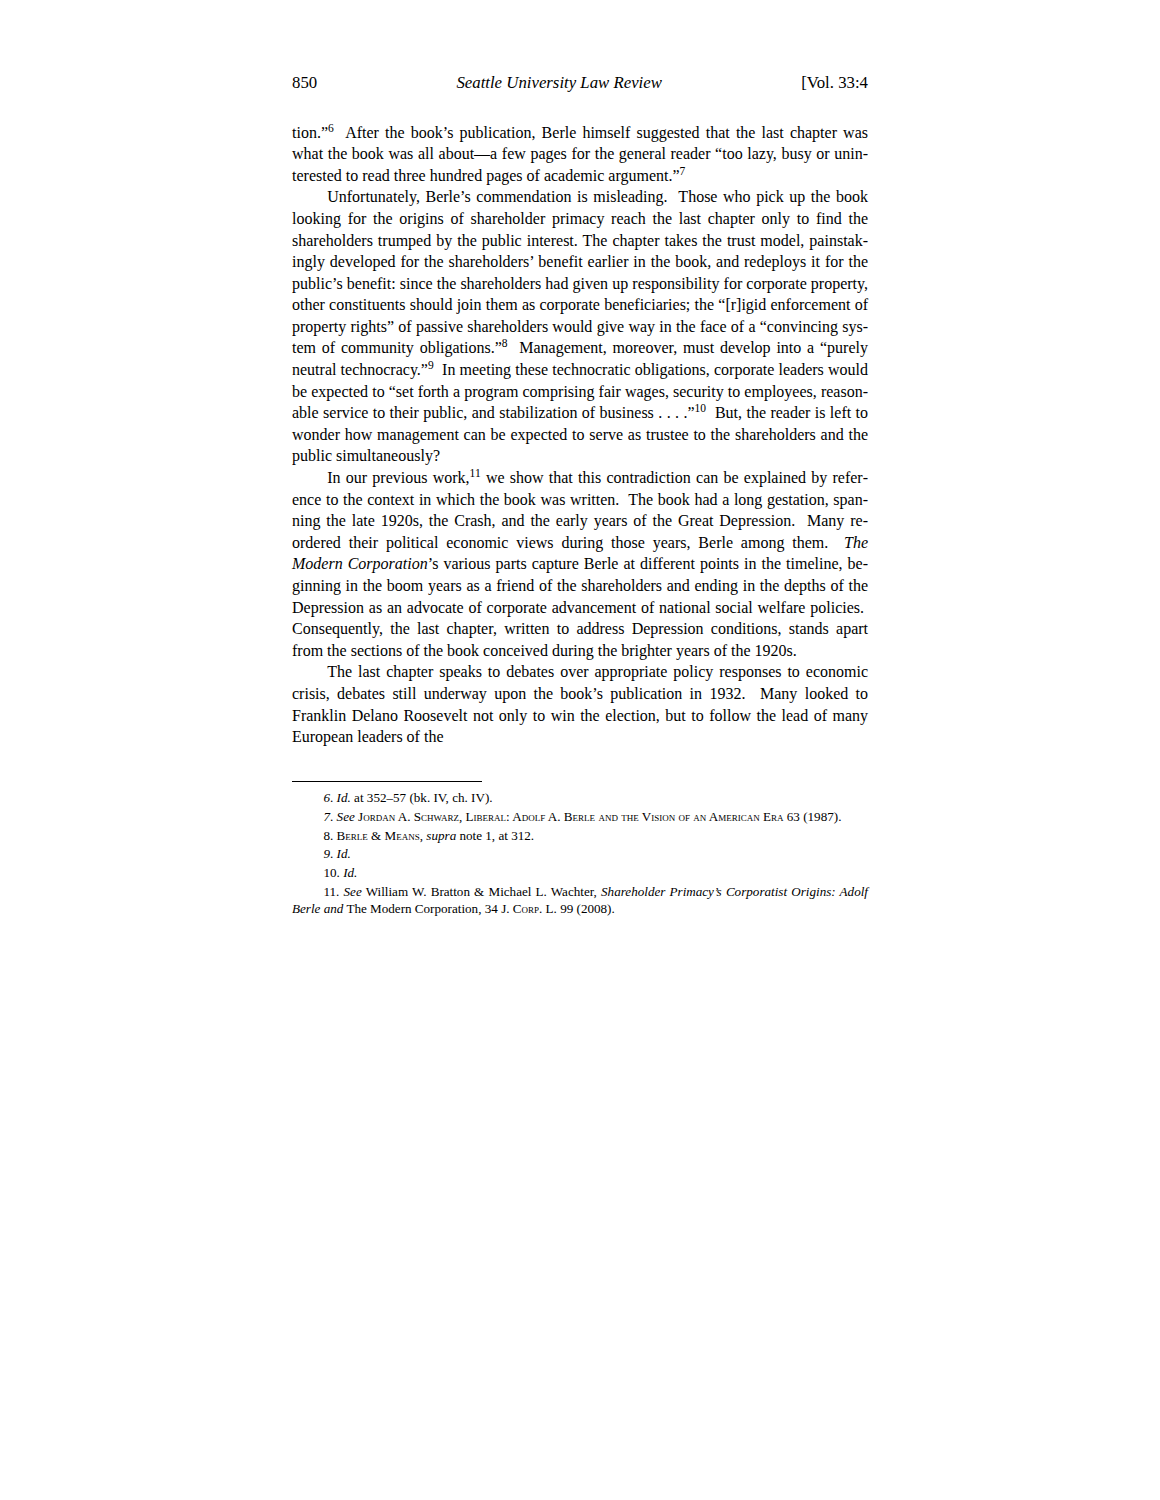850 Seattle University Law Review [Vol. 33:4
tion.”6 After the book’s publication, Berle himself suggested that the last chapter was what the book was all about—a few pages for the general reader “too lazy, busy or uninterested to read three hundred pages of academic argument.”7
Unfortunately, Berle’s commendation is misleading. Those who pick up the book looking for the origins of shareholder primacy reach the last chapter only to find the shareholders trumped by the public interest. The chapter takes the trust model, painstakingly developed for the shareholders’ benefit earlier in the book, and redeploys it for the public’s benefit: since the shareholders had given up responsibility for corporate property, other constituents should join them as corporate beneficiaries; the “[r]igid enforcement of property rights” of passive shareholders would give way in the face of a “convincing system of community obligations.”8 Management, moreover, must develop into a “purely neutral technocracy.”9 In meeting these technocratic obligations, corporate leaders would be expected to “set forth a program comprising fair wages, security to employees, reasonable service to their public, and stabilization of business . . . .”10 But, the reader is left to wonder how management can be expected to serve as trustee to the shareholders and the public simultaneously?
In our previous work,11 we show that this contradiction can be explained by reference to the context in which the book was written. The book had a long gestation, spanning the late 1920s, the Crash, and the early years of the Great Depression. Many reordered their political economic views during those years, Berle among them. The Modern Corporation’s various parts capture Berle at different points in the timeline, beginning in the boom years as a friend of the shareholders and ending in the depths of the Depression as an advocate of corporate advancement of national social welfare policies. Consequently, the last chapter, written to address Depression conditions, stands apart from the sections of the book conceived during the brighter years of the 1920s.
The last chapter speaks to debates over appropriate policy responses to economic crisis, debates still underway upon the book’s publication in 1932. Many looked to Franklin Delano Roosevelt not only to win the election, but to follow the lead of many European leaders of the
6. Id. at 352–57 (bk. IV, ch. IV).
7. See Jordan A. Schwarz, Liberal: Adolf A. Berle and the Vision of an American Era 63 (1987).
8. Berle & Means, supra note 1, at 312.
9. Id.
10. Id.
11. See William W. Bratton & Michael L. Wachter, Shareholder Primacy’s Corporatist Origins: Adolf Berle and The Modern Corporation, 34 J. Corp. L. 99 (2008).